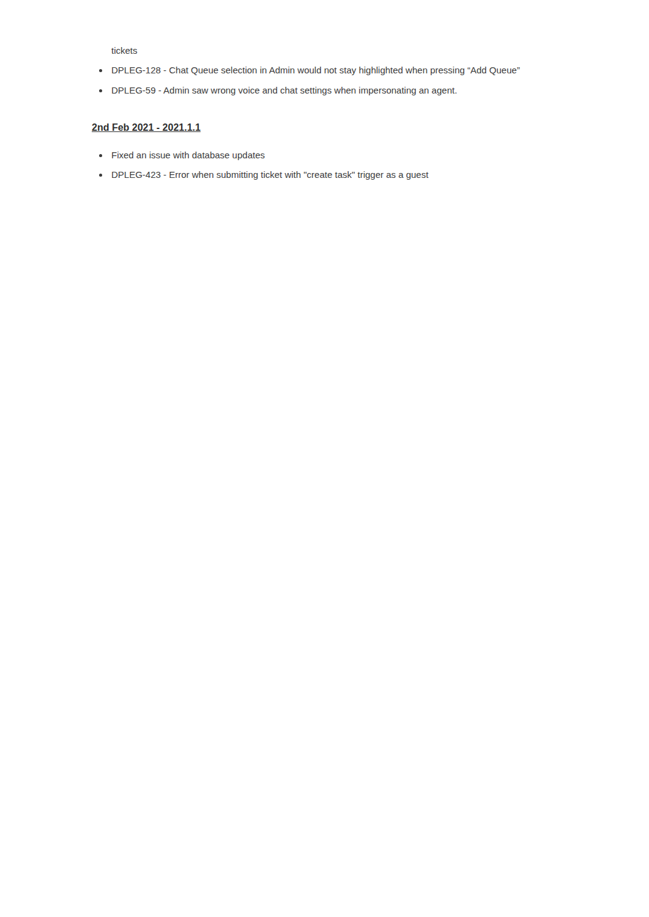tickets
DPLEG-128 - Chat Queue selection in Admin would not stay highlighted when pressing “Add Queue”
DPLEG-59 - Admin saw wrong voice and chat settings when impersonating an agent.
2nd Feb 2021 - 2021.1.1
Fixed an issue with database updates
DPLEG-423 - Error when submitting ticket with "create task" trigger as a guest